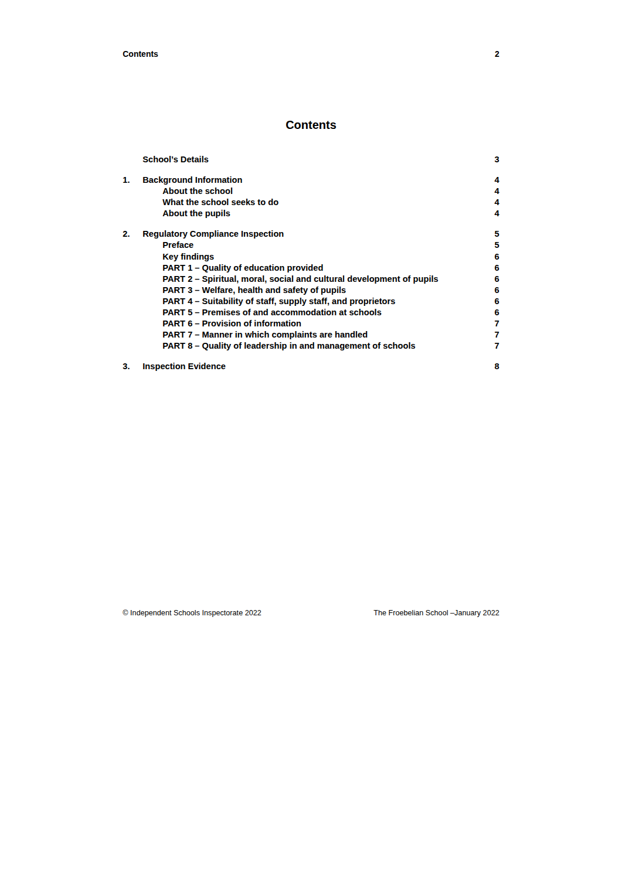Contents 2
Contents
| | School’s Details | 3 |
| 1. | Background Information | 4 |
| | About the school | 4 |
| | What the school seeks to do | 4 |
| | About the pupils | 4 |
| 2. | Regulatory Compliance Inspection | 5 |
| | Preface | 5 |
| | Key findings | 6 |
| | PART 1 – Quality of education provided | 6 |
| | PART 2 – Spiritual, moral, social and cultural development of pupils | 6 |
| | PART 3 – Welfare, health and safety of pupils | 6 |
| | PART 4 – Suitability of staff, supply staff, and proprietors | 6 |
| | PART 5 – Premises of and accommodation at schools | 6 |
| | PART 6 – Provision of information | 7 |
| | PART 7 – Manner in which complaints are handled | 7 |
| | PART 8 – Quality of leadership in and management of schools | 7 |
| 3. | Inspection Evidence | 8 |
© Independent Schools Inspectorate 2022 The Froebelian School –January 2022